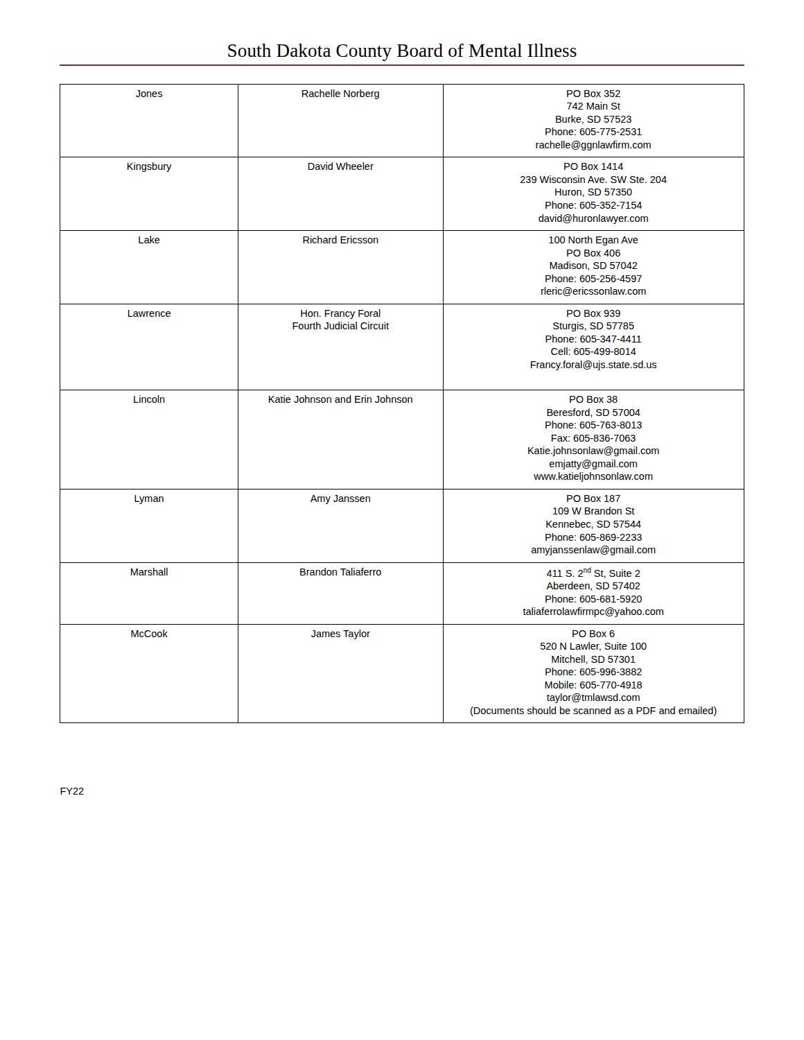South Dakota County Board of Mental Illness
| Jones | Rachelle Norberg | PO Box 352 742 Main St Burke, SD 57523 Phone: 605-775-2531 rachelle@ggnlawfirm.com |
| Kingsbury | David Wheeler | PO Box 1414 239 Wisconsin Ave. SW Ste. 204 Huron, SD 57350 Phone: 605-352-7154 david@huronlawyer.com |
| Lake | Richard Ericsson | 100 North Egan Ave PO Box 406 Madison, SD 57042 Phone: 605-256-4597 rleric@ericssonlaw.com |
| Lawrence | Hon. Francy Foral Fourth Judicial Circuit | PO Box 939 Sturgis, SD 57785 Phone: 605-347-4411 Cell: 605-499-8014 Francy.foral@ujs.state.sd.us |
| Lincoln | Katie Johnson and Erin Johnson | PO Box 38 Beresford, SD 57004 Phone: 605-763-8013 Fax: 605-836-7063 Katie.johnsonlaw@gmail.com emjatty@gmail.com www.katieljohnsonlaw.com |
| Lyman | Amy Janssen | PO Box 187 109 W Brandon St Kennebec, SD 57544 Phone: 605-869-2233 amyjanssenlaw@gmail.com |
| Marshall | Brandon Taliaferro | 411 S. 2 nd St, Suite 2 Aberdeen, SD 57402 Phone: 605-681-5920 taliaferrolawfirmpc@yahoo.com |
| McCook | James Taylor | PO Box 6 520 N Lawler, Suite 100 Mitchell, SD 57301 Phone: 605-996-3882 Mobile: 605-770-4918 taylor@tmlawsd.com (Documents should be scanned as a PDF and emailed) |
FY22